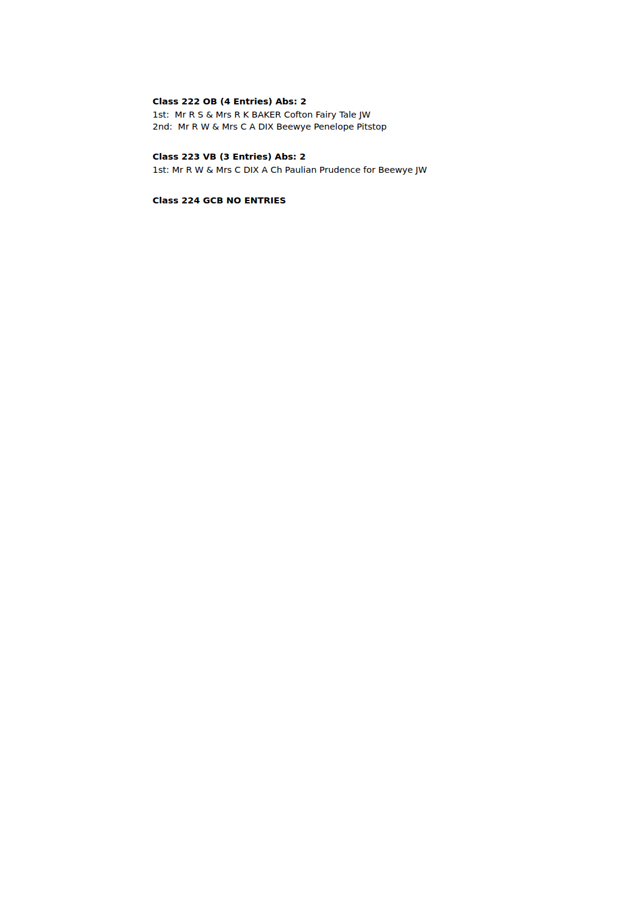Class 222 OB (4 Entries) Abs: 2
1st: Mr R S & Mrs R K BAKER Cofton Fairy Tale JW
2nd: Mr R W & Mrs C A DIX Beewye Penelope Pitstop
Class 223 VB (3 Entries) Abs: 2
1st: Mr R W & Mrs C DIX A Ch Paulian Prudence for Beewye JW
Class 224 GCB NO ENTRIES